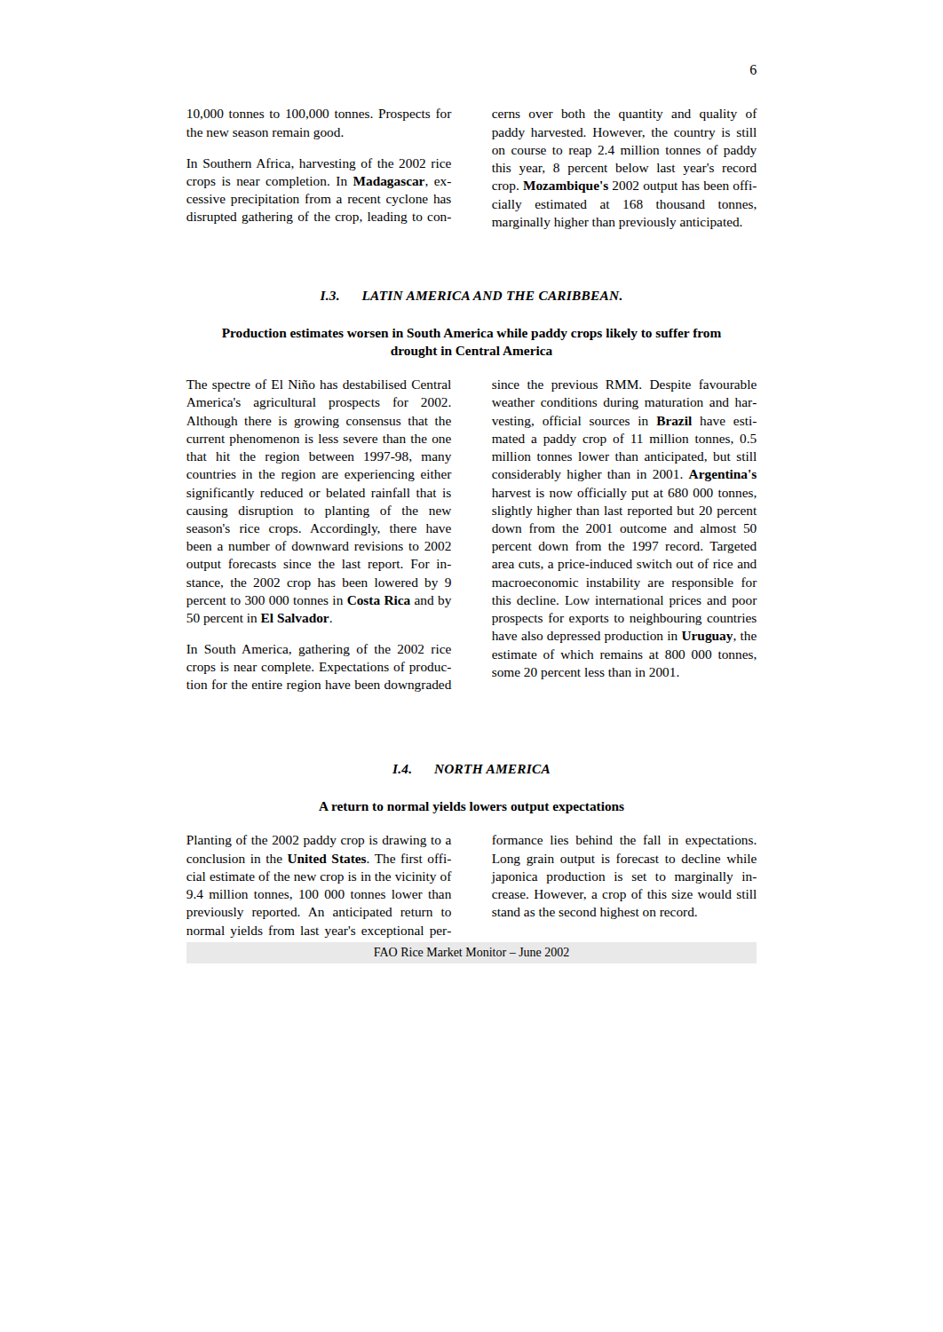6
10,000 tonnes to 100,000 tonnes. Prospects for the new season remain good.
In Southern Africa, harvesting of the 2002 rice crops is near completion. In Madagascar, excessive precipitation from a recent cyclone has disrupted gathering of the crop, leading to concerns over both the quantity and quality of paddy harvested. However, the country is still on course to reap 2.4 million tonnes of paddy this year, 8 percent below last year's record crop. Mozambique's 2002 output has been officially estimated at 168 thousand tonnes, marginally higher than previously anticipated.
I.3. LATIN AMERICA AND THE CARIBBEAN.
Production estimates worsen in South America while paddy crops likely to suffer from drought in Central America
The spectre of El Niño has destabilised Central America's agricultural prospects for 2002. Although there is growing consensus that the current phenomenon is less severe than the one that hit the region between 1997-98, many countries in the region are experiencing either significantly reduced or belated rainfall that is causing disruption to planting of the new season's rice crops. Accordingly, there have been a number of downward revisions to 2002 output forecasts since the last report. For instance, the 2002 crop has been lowered by 9 percent to 300 000 tonnes in Costa Rica and by 50 percent in El Salvador.
In South America, gathering of the 2002 rice crops is near complete. Expectations of production for the entire region have been downgraded since the previous RMM. Despite favourable weather conditions during maturation and harvesting, official sources in Brazil have estimated a paddy crop of 11 million tonnes, 0.5 million tonnes lower than anticipated, but still considerably higher than in 2001. Argentina's harvest is now officially put at 680 000 tonnes, slightly higher than last reported but 20 percent down from the 2001 outcome and almost 50 percent down from the 1997 record. Targeted area cuts, a price-induced switch out of rice and macroeconomic instability are responsible for this decline. Low international prices and poor prospects for exports to neighbouring countries have also depressed production in Uruguay, the estimate of which remains at 800 000 tonnes, some 20 percent less than in 2001.
I.4. NORTH AMERICA
A return to normal yields lowers output expectations
Planting of the 2002 paddy crop is drawing to a conclusion in the United States. The first official estimate of the new crop is in the vicinity of 9.4 million tonnes, 100 000 tonnes lower than previously reported. An anticipated return to normal yields from last year's exceptional performance lies behind the fall in expectations. Long grain output is forecast to decline while japonica production is set to marginally increase. However, a crop of this size would still stand as the second highest on record.
FAO Rice Market Monitor – June 2002